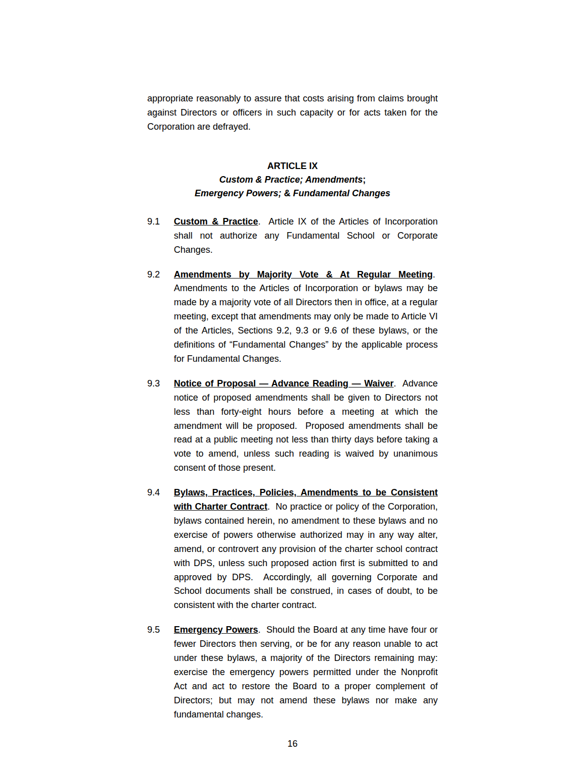appropriate reasonably to assure that costs arising from claims brought against Directors or officers in such capacity or for acts taken for the Corporation are defrayed.
ARTICLE IX
Custom & Practice; Amendments;
Emergency Powers; & Fundamental Changes
9.1 Custom & Practice. Article IX of the Articles of Incorporation shall not authorize any Fundamental School or Corporate Changes.
9.2 Amendments by Majority Vote & At Regular Meeting. Amendments to the Articles of Incorporation or bylaws may be made by a majority vote of all Directors then in office, at a regular meeting, except that amendments may only be made to Article VI of the Articles, Sections 9.2, 9.3 or 9.6 of these bylaws, or the definitions of “Fundamental Changes” by the applicable process for Fundamental Changes.
9.3 Notice of Proposal — Advance Reading — Waiver. Advance notice of proposed amendments shall be given to Directors not less than forty-eight hours before a meeting at which the amendment will be proposed. Proposed amendments shall be read at a public meeting not less than thirty days before taking a vote to amend, unless such reading is waived by unanimous consent of those present.
9.4 Bylaws, Practices, Policies, Amendments to be Consistent with Charter Contract. No practice or policy of the Corporation, bylaws contained herein, no amendment to these bylaws and no exercise of powers otherwise authorized may in any way alter, amend, or controvert any provision of the charter school contract with DPS, unless such proposed action first is submitted to and approved by DPS. Accordingly, all governing Corporate and School documents shall be construed, in cases of doubt, to be consistent with the charter contract.
9.5 Emergency Powers. Should the Board at any time have four or fewer Directors then serving, or be for any reason unable to act under these bylaws, a majority of the Directors remaining may: exercise the emergency powers permitted under the Nonprofit Act and act to restore the Board to a proper complement of Directors; but may not amend these bylaws nor make any fundamental changes.
16